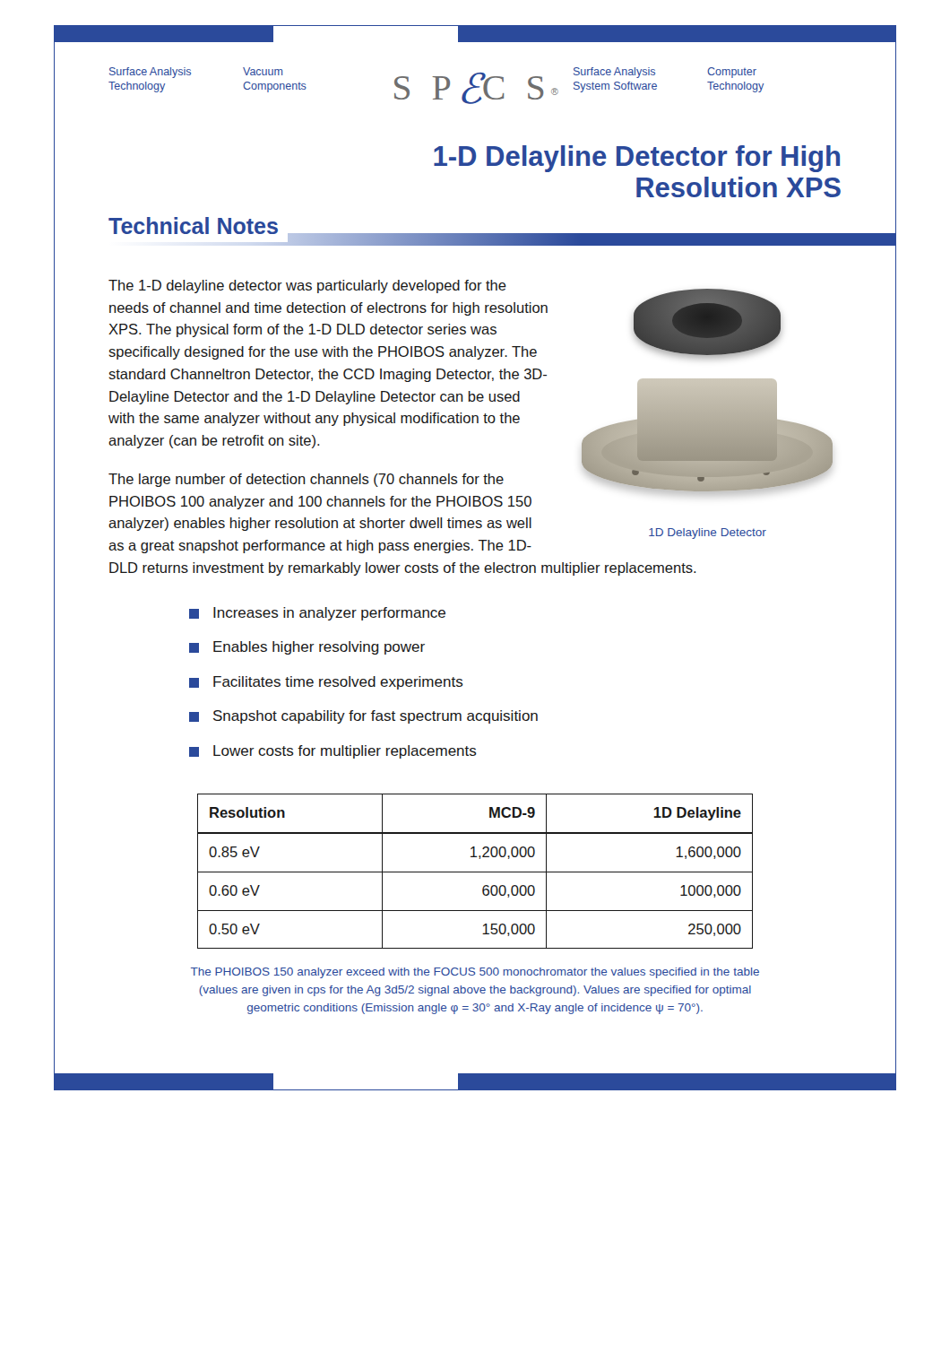Surface Analysis
Technology
Vacuum
Components
S PℰC S®
Surface Analysis
System Software
Computer
Technology
1-D Delayline Detector for High
Resolution XPS
Technical Notes
1D Delayline Detector
The 1-D delayline detector was particularly developed for the needs of channel and time detection of electrons for high resolution XPS. The physical form of the 1-D DLD detector series was specifically designed for the use with the PHOIBOS analyzer. The standard Channeltron Detector, the CCD Imaging Detector, the 3D-Delayline Detector and the 1-D Delayline Detector can be used with the same analyzer without any physical modification to the analyzer (can be retrofit on site).
The large number of detection channels (70 channels for the PHOIBOS 100 analyzer and 100 channels for the PHOIBOS 150 analyzer) enables higher resolution at shorter dwell times as well as a great snapshot performance at high pass energies. The 1D-DLD returns investment by remarkably lower costs of the electron multiplier replacements.
Increases in analyzer performance
Enables higher resolving power
Facilitates time resolved experiments
Snapshot capability for fast spectrum acquisition
Lower costs for multiplier replacements
| Resolution | MCD-9 | 1D Delayline |
| --- | --- | --- |
| 0.85 eV | 1,200,000 | 1,600,000 |
| 0.60 eV | 600,000 | 1000,000 |
| 0.50 eV | 150,000 | 250,000 |
The PHOIBOS 150 analyzer exceed with the FOCUS 500 monochromator the values specified in the table (values are given in cps for the Ag 3d5/2 signal above the background). Values are specified for optimal geometric conditions (Emission angle φ = 30° and X-Ray angle of incidence ψ = 70°).